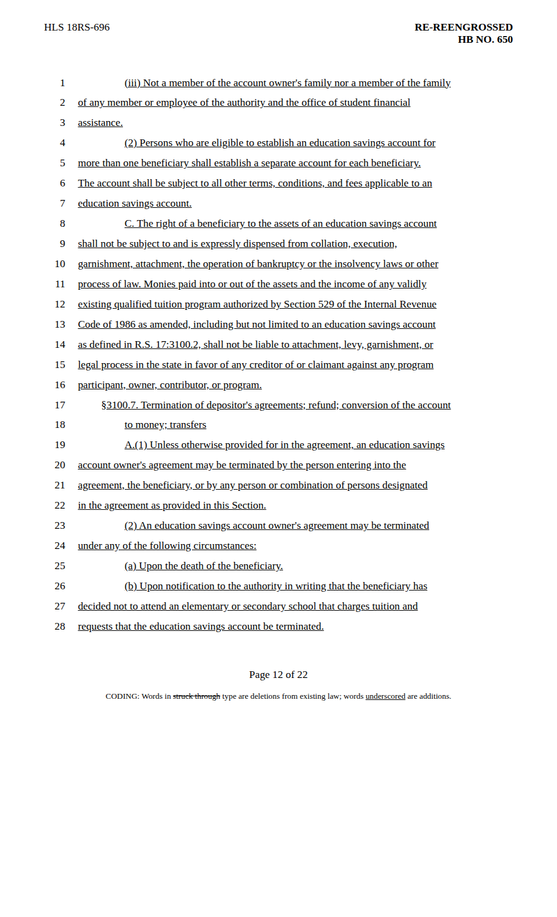HLS 18RS-696
RE-REENGROSSED
HB NO. 650
(iii) Not a member of the account owner's family nor a member of the family
of any member or employee of the authority and the office of student financial
assistance.
(2) Persons who are eligible to establish an education savings account for
more than one beneficiary shall establish a separate account for each beneficiary.
The account shall be subject to all other terms, conditions, and fees applicable to an
education savings account.
C. The right of a beneficiary to the assets of an education savings account
shall not be subject to and is expressly dispensed from collation, execution,
garnishment, attachment, the operation of bankruptcy or the insolvency laws or other
process of law. Monies paid into or out of the assets and the income of any validly
existing qualified tuition program authorized by Section 529 of the Internal Revenue
Code of 1986 as amended, including but not limited to an education savings account
as defined in R.S. 17:3100.2, shall not be liable to attachment, levy, garnishment, or
legal process in the state in favor of any creditor of or claimant against any program
participant, owner, contributor, or program.
§3100.7. Termination of depositor's agreements; refund; conversion of the account
to money; transfers
A.(1) Unless otherwise provided for in the agreement, an education savings
account owner's agreement may be terminated by the person entering into the
agreement, the beneficiary, or by any person or combination of persons designated
in the agreement as provided in this Section.
(2) An education savings account owner's agreement may be terminated
under any of the following circumstances:
(a) Upon the death of the beneficiary.
(b) Upon notification to the authority in writing that the beneficiary has
decided not to attend an elementary or secondary school that charges tuition and
requests that the education savings account be terminated.
Page 12 of 22
CODING: Words in struck through type are deletions from existing law; words underscored are additions.